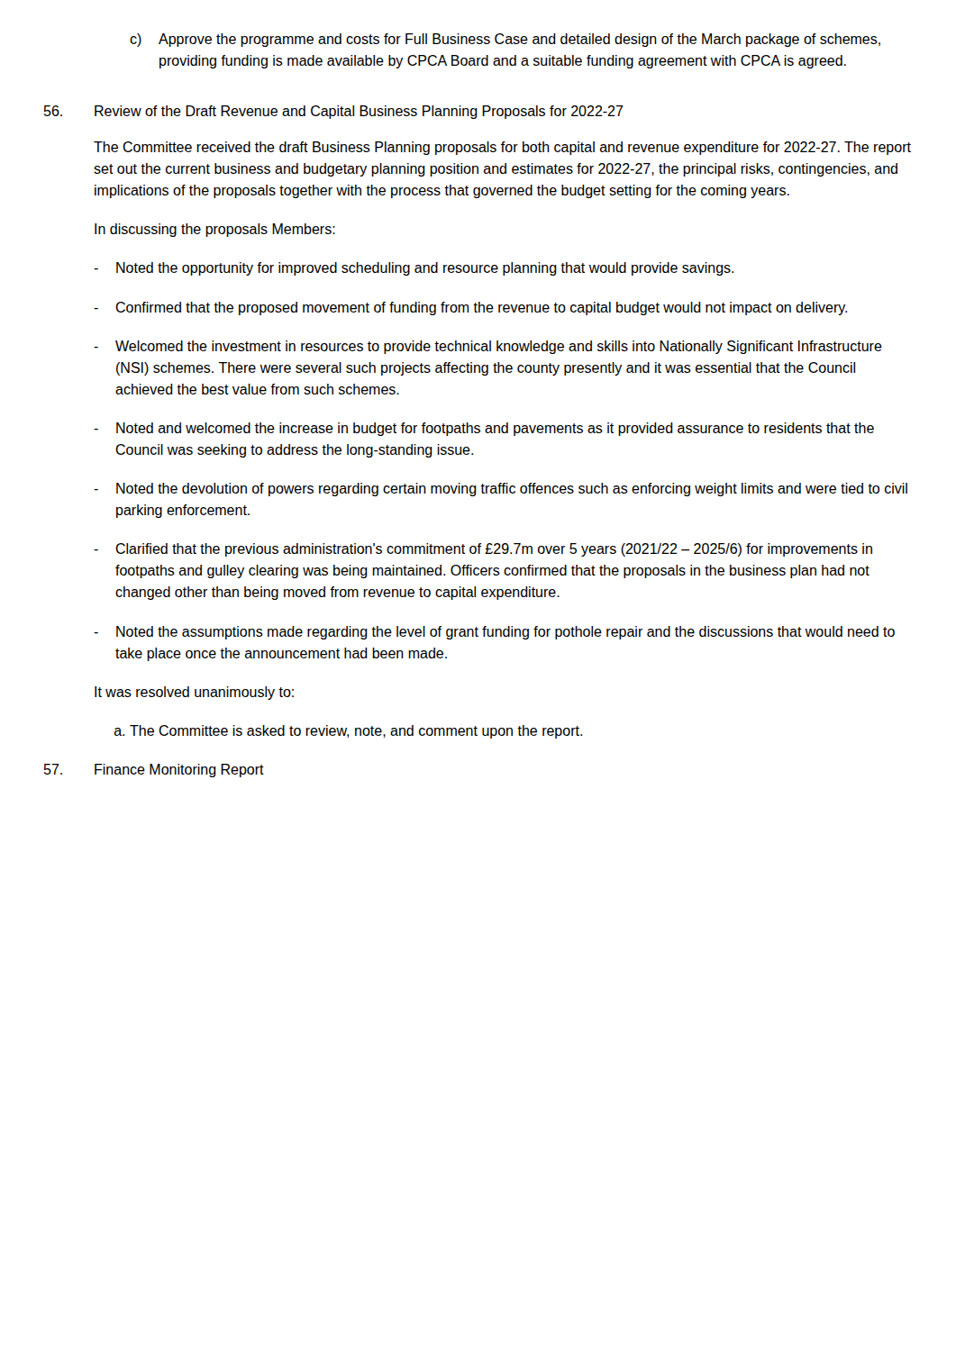c)
Approve the programme and costs for Full Business Case and detailed design of the March package of schemes, providing funding is made available by CPCA Board and a suitable funding agreement with CPCA is agreed.
56.
Review of the Draft Revenue and Capital Business Planning Proposals for 2022-27
The Committee received the draft Business Planning proposals for both capital and revenue expenditure for 2022-27. The report set out the current business and budgetary planning position and estimates for 2022-27, the principal risks, contingencies, and implications of the proposals together with the process that governed the budget setting for the coming years.
In discussing the proposals Members:
Noted the opportunity for improved scheduling and resource planning that would provide savings.
Confirmed that the proposed movement of funding from the revenue to capital budget would not impact on delivery.
Welcomed the investment in resources to provide technical knowledge and skills into Nationally Significant Infrastructure (NSI) schemes. There were several such projects affecting the county presently and it was essential that the Council achieved the best value from such schemes.
Noted and welcomed the increase in budget for footpaths and pavements as it provided assurance to residents that the Council was seeking to address the long-standing issue.
Noted the devolution of powers regarding certain moving traffic offences such as enforcing weight limits and were tied to civil parking enforcement.
Clarified that the previous administration's commitment of £29.7m over 5 years (2021/22 – 2025/6) for improvements in footpaths and gulley clearing was being maintained. Officers confirmed that the proposals in the business plan had not changed other than being moved from revenue to capital expenditure.
Noted the assumptions made regarding the level of grant funding for pothole repair and the discussions that would need to take place once the announcement had been made.
It was resolved unanimously to:
The Committee is asked to review, note, and comment upon the report.
57.
Finance Monitoring Report